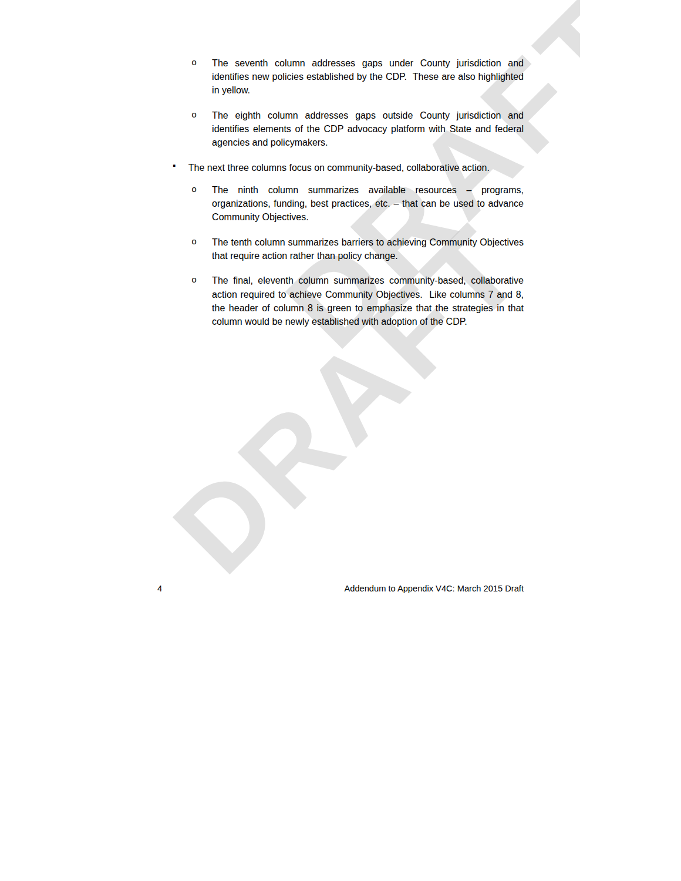DRAFT DRAFT
The seventh column addresses gaps under County jurisdiction and identifies new policies established by the CDP. These are also highlighted in yellow.
The eighth column addresses gaps outside County jurisdiction and identifies elements of the CDP advocacy platform with State and federal agencies and policymakers.
The next three columns focus on community-based, collaborative action.
The ninth column summarizes available resources – programs, organizations, funding, best practices, etc. – that can be used to advance Community Objectives.
The tenth column summarizes barriers to achieving Community Objectives that require action rather than policy change.
The final, eleventh column summarizes community-based, collaborative action required to achieve Community Objectives. Like columns 7 and 8, the header of column 8 is green to emphasize that the strategies in that column would be newly established with adoption of the CDP.
4 Addendum to Appendix V4C: March 2015 Draft